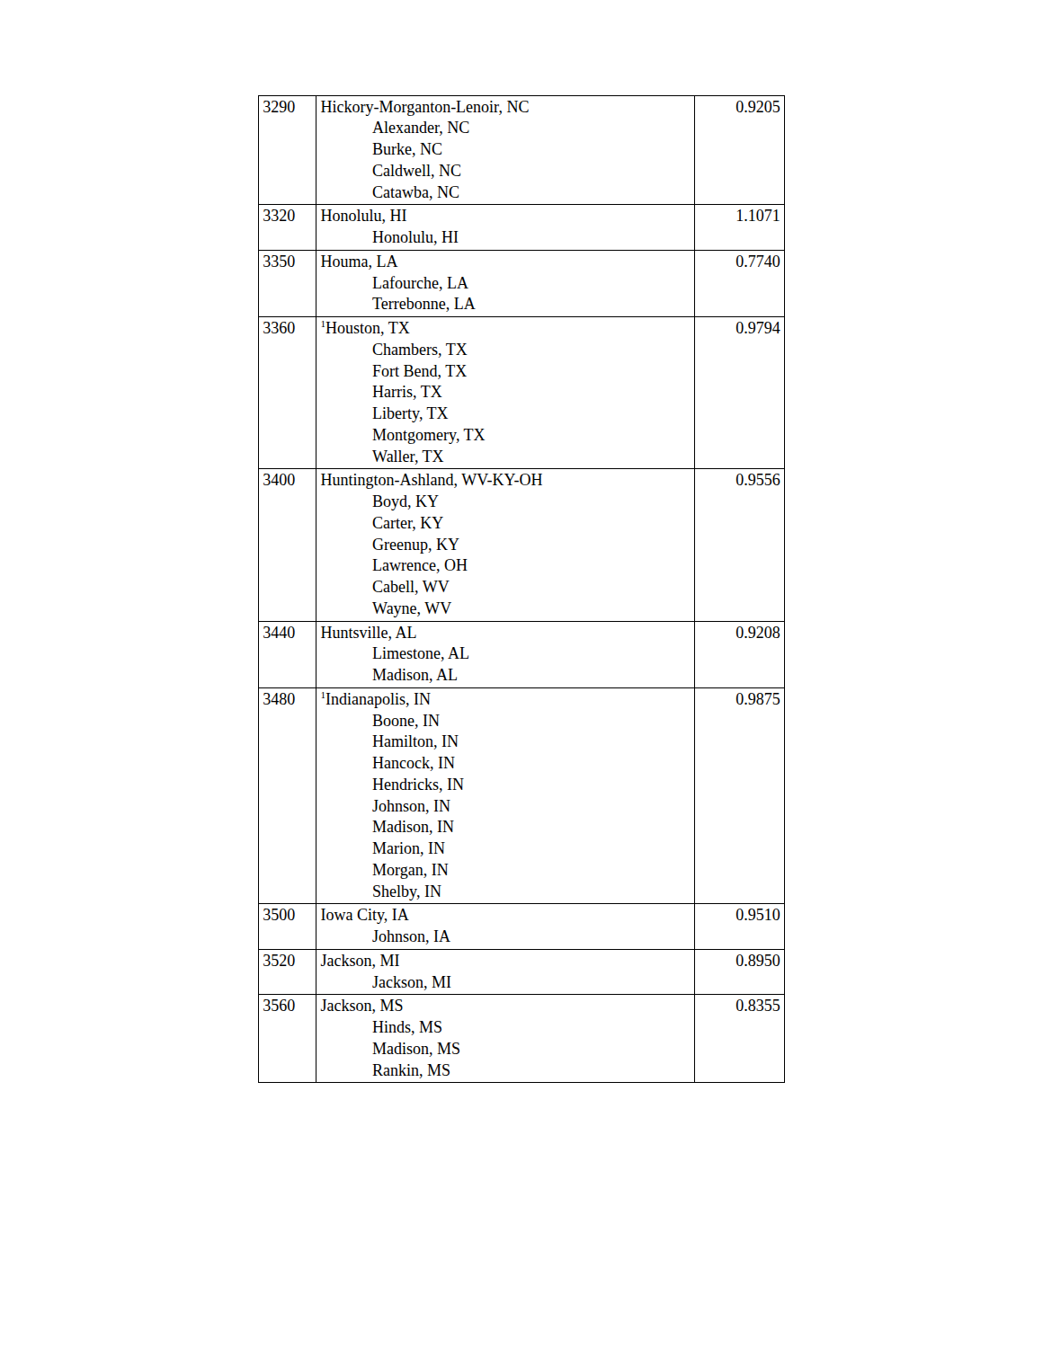| 3290 | Hickory-Morganton-Lenoir, NC Alexander, NC Burke, NC Caldwell, NC Catawba, NC | 0.9205 |
| 3320 | Honolulu, HI Honolulu, HI | 1.1071 |
| 3350 | Houma, LA Lafourche, LA Terrebonne, LA | 0.7740 |
| 3360 | 1 Houston, TX Chambers, TX Fort Bend, TX Harris, TX Liberty, TX Montgomery, TX Waller, TX | 0.9794 |
| 3400 | Huntington-Ashland, WV-KY-OH Boyd, KY Carter, KY Greenup, KY Lawrence, OH Cabell, WV Wayne, WV | 0.9556 |
| 3440 | Huntsville, AL Limestone, AL Madison, AL | 0.9208 |
| 3480 | 1 Indianapolis, IN Boone, IN Hamilton, IN Hancock, IN Hendricks, IN Johnson, IN Madison, IN Marion, IN Morgan, IN Shelby, IN | 0.9875 |
| 3500 | Iowa City, IA Johnson, IA | 0.9510 |
| 3520 | Jackson, MI Jackson, MI | 0.8950 |
| 3560 | Jackson, MS Hinds, MS Madison, MS Rankin, MS | 0.8355 |